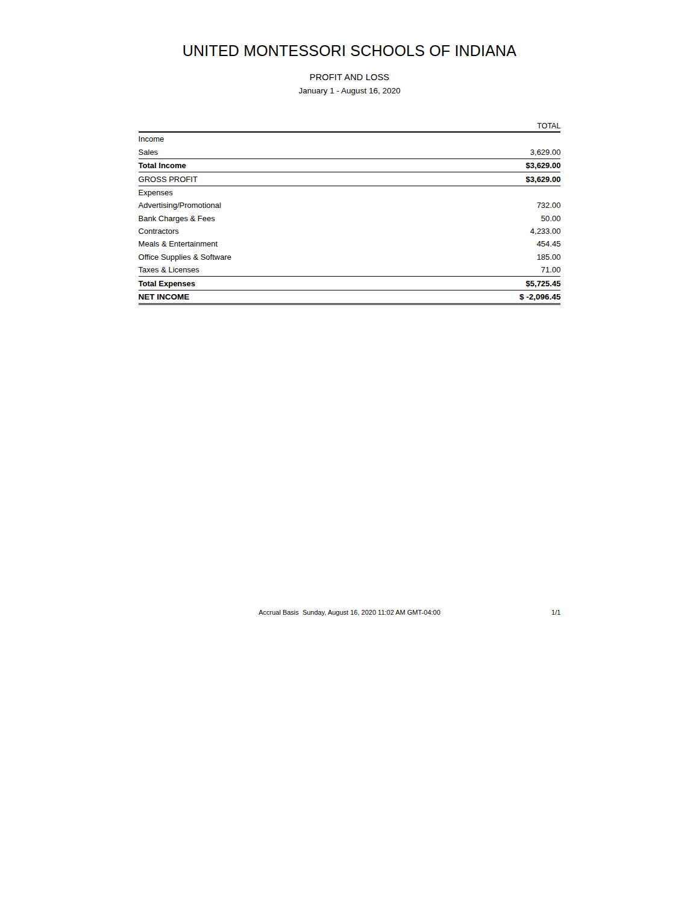UNITED MONTESSORI SCHOOLS OF INDIANA
PROFIT AND LOSS
January 1 - August 16, 2020
| | TOTAL |
| Income | |
| Sales | 3,629.00 |
| Total Income | $3,629.00 |
| GROSS PROFIT | $3,629.00 |
| Expenses | |
| Advertising/Promotional | 732.00 |
| Bank Charges & Fees | 50.00 |
| Contractors | 4,233.00 |
| Meals & Entertainment | 454.45 |
| Office Supplies & Software | 185.00 |
| Taxes & Licenses | 71.00 |
| Total Expenses | $5,725.45 |
| NET INCOME | $ -2,096.45 |
Accrual Basis Sunday, August 16, 2020 11:02 AM GMT-04:00
1/1